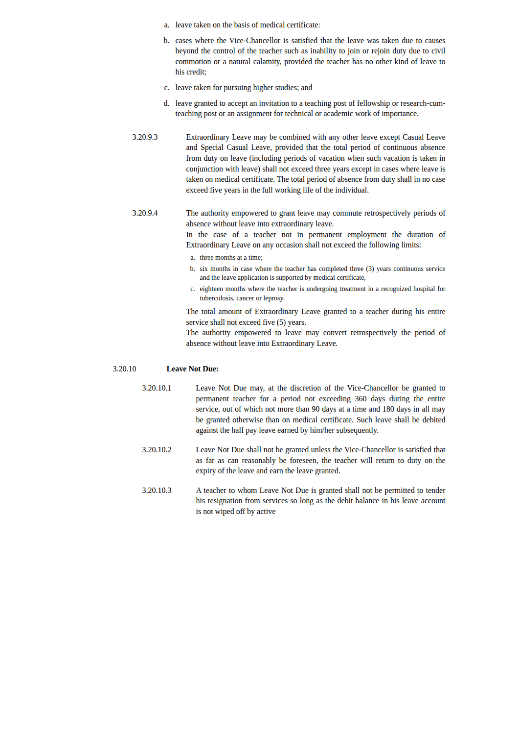leave taken on the basis of medical certificate:
cases where the Vice-Chancellor is satisfied that the leave was taken due to causes beyond the control of the teacher such as inability to join or rejoin duty due to civil commotion or a natural calamity, provided the teacher has no other kind of leave to his credit;
leave taken for pursuing higher studies; and
leave granted to accept an invitation to a teaching post of fellowship or research-cum-teaching post or an assignment for technical or academic work of importance.
3.20.9.3
Extraordinary Leave may be combined with any other leave except Casual Leave and Special Casual Leave, provided that the total period of continuous absence from duty on leave (including periods of vacation when such vacation is taken in conjunction with leave) shall not exceed three years except in cases where leave is taken on medical certificate. The total period of absence from duty shall in no case exceed five years in the full working life of the individual.
3.20.9.4
The authority empowered to grant leave may commute retrospectively periods of absence without leave into extraordinary leave.
In the case of a teacher not in permanent employment the duration of Extraordinary Leave on any occasion shall not exceed the following limits:
three months at a time;
six months in case where the teacher has completed three (3) years continuous service and the leave application is supported by medical certificate,
eighteen months where the teacher is undergoing treatment in a recognized hospital for tuberculosis, cancer or leprosy.
The total amount of Extraordinary Leave granted to a teacher during his entire service shall not exceed five (5) years.
The authority empowered to leave may convert retrospectively the period of absence without leave into Extraordinary Leave.
3.20.10
Leave Not Due:
3.20.10.1
Leave Not Due may, at the discretion of the Vice-Chancellor be granted to permanent teacher for a period not exceeding 360 days during the entire service, out of which not more than 90 days at a time and 180 days in all may be granted otherwise than on medical certificate. Such leave shall be debited against the half pay leave earned by him/her subsequently.
3.20.10.2
Leave Not Due shall not be granted unless the Vice-Chancellor is satisfied that as far as can reasonably be foreseen, the teacher will return to duty on the expiry of the leave and earn the leave granted.
3.20.10.3
A teacher to whom Leave Not Due is granted shall not be permitted to tender his resignation from services so long as the debit balance in his leave account is not wiped off by active